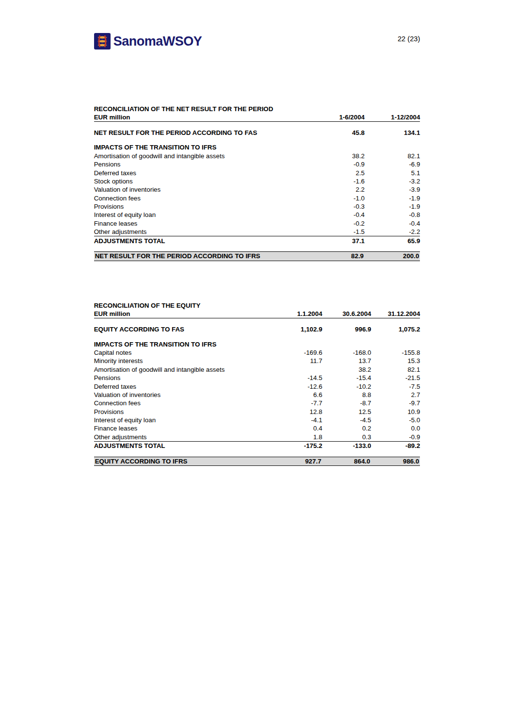SanomaWSOY
22 (23)
| RECONCILIATION OF THE NET RESULT FOR THE PERIOD | | |
| EUR million | 1-6/2004 | 1-12/2004 |
| NET RESULT FOR THE PERIOD ACCORDING TO FAS | 45.8 | 134.1 |
| IMPACTS OF THE TRANSITION TO IFRS | | |
| Amortisation of goodwill and intangible assets | 38.2 | 82.1 |
| Pensions | -0.9 | -6.9 |
| Deferred taxes | 2.5 | 5.1 |
| Stock options | -1.6 | -3.2 |
| Valuation of inventories | 2.2 | -3.9 |
| Connection fees | -1.0 | -1.9 |
| Provisions | -0.3 | -1.9 |
| Interest of equity loan | -0.4 | -0.8 |
| Finance leases | -0.2 | -0.4 |
| Other adjustments | -1.5 | -2.2 |
| ADJUSTMENTS TOTAL | 37.1 | 65.9 |
| NET RESULT FOR THE PERIOD ACCORDING TO IFRS | 82.9 | 200.0 |
| RECONCILIATION OF THE EQUITY | | | |
| EUR million | 1.1.2004 | 30.6.2004 | 31.12.2004 |
| EQUITY ACCORDING TO FAS | 1,102.9 | 996.9 | 1,075.2 |
| IMPACTS OF THE TRANSITION TO IFRS | | | |
| Capital notes | -169.6 | -168.0 | -155.8 |
| Minority interests | 11.7 | 13.7 | 15.3 |
| Amortisation of goodwill and intangible assets | | 38.2 | 82.1 |
| Pensions | -14.5 | -15.4 | -21.5 |
| Deferred taxes | -12.6 | -10.2 | -7.5 |
| Valuation of inventories | 6.6 | 8.8 | 2.7 |
| Connection fees | -7.7 | -8.7 | -9.7 |
| Provisions | 12.8 | 12.5 | 10.9 |
| Interest of equity loan | -4.1 | -4.5 | -5.0 |
| Finance leases | 0.4 | 0.2 | 0.0 |
| Other adjustments | 1.8 | 0.3 | -0.9 |
| ADJUSTMENTS TOTAL | -175.2 | -133.0 | -89.2 |
| EQUITY ACCORDING TO IFRS | 927.7 | 864.0 | 986.0 |